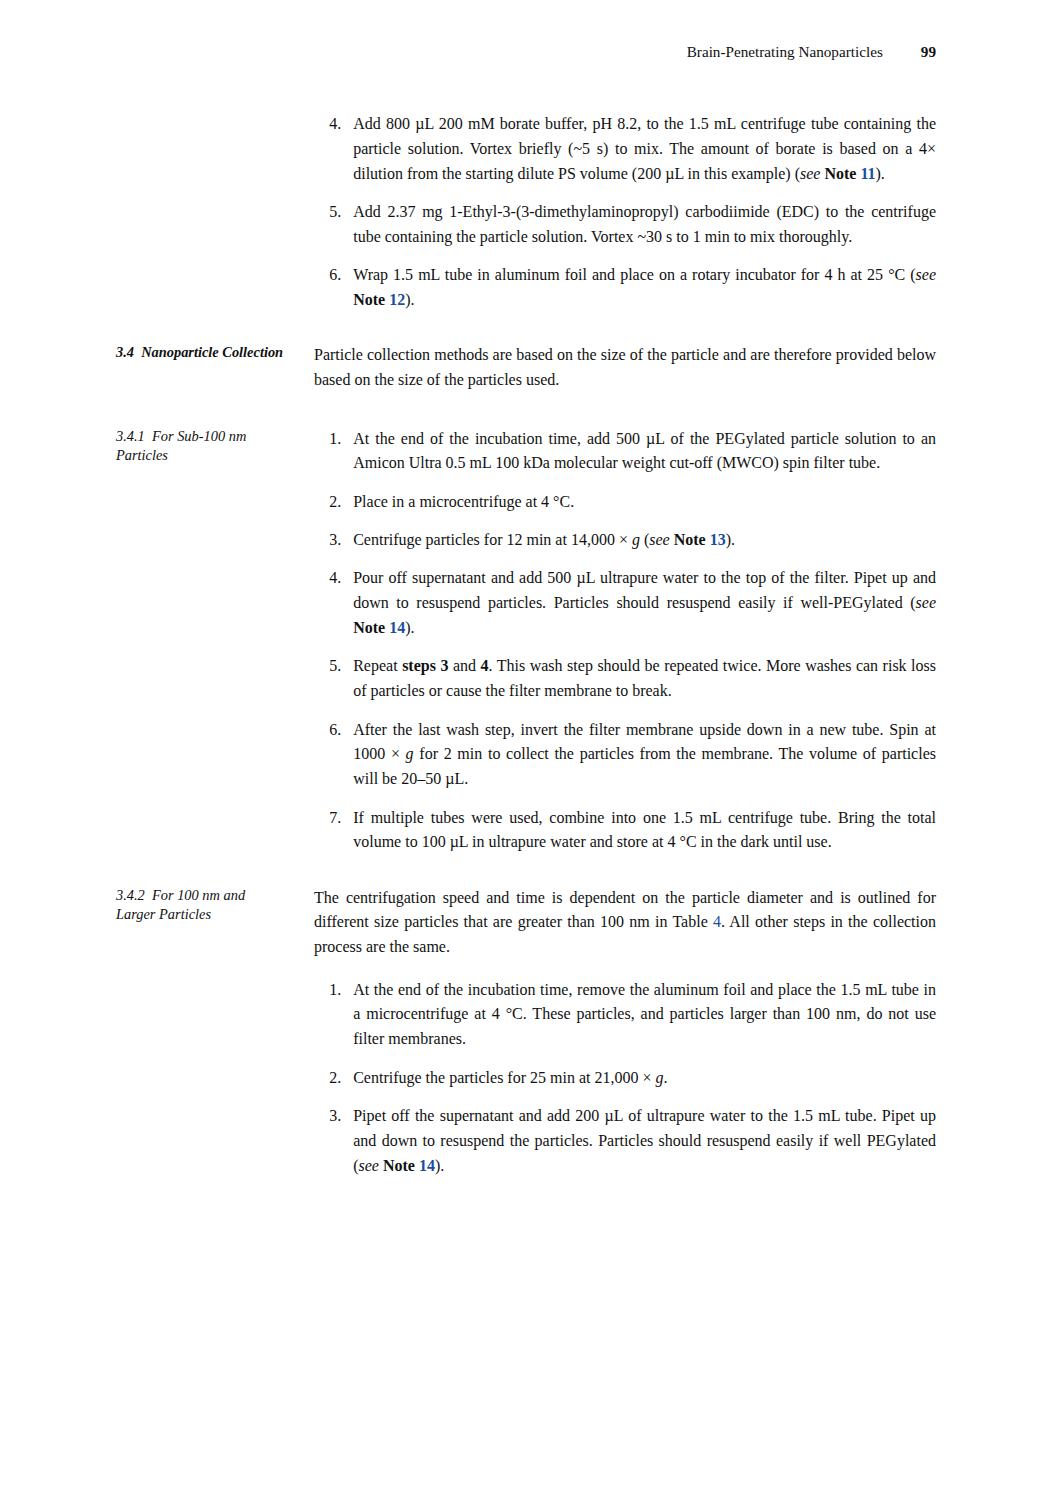Brain-Penetrating Nanoparticles 99
Add 800 µL 200 mM borate buffer, pH 8.2, to the 1.5 mL centrifuge tube containing the particle solution. Vortex briefly (~5 s) to mix. The amount of borate is based on a 4× dilution from the starting dilute PS volume (200 µL in this example) (see Note 11).
Add 2.37 mg 1-Ethyl-3-(3-dimethylaminopropyl) carbodiimide (EDC) to the centrifuge tube containing the particle solution. Vortex ~30 s to 1 min to mix thoroughly.
Wrap 1.5 mL tube in aluminum foil and place on a rotary incubator for 4 h at 25 °C (see Note 12).
3.4 Nanoparticle Collection
Particle collection methods are based on the size of the particle and are therefore provided below based on the size of the particles used.
3.4.1 For Sub-100 nm Particles
At the end of the incubation time, add 500 µL of the PEGylated particle solution to an Amicon Ultra 0.5 mL 100 kDa molecular weight cut-off (MWCO) spin filter tube.
Place in a microcentrifuge at 4 °C.
Centrifuge particles for 12 min at 14,000 × g (see Note 13).
Pour off supernatant and add 500 µL ultrapure water to the top of the filter. Pipet up and down to resuspend particles. Particles should resuspend easily if well-PEGylated (see Note 14).
Repeat steps 3 and 4. This wash step should be repeated twice. More washes can risk loss of particles or cause the filter membrane to break.
After the last wash step, invert the filter membrane upside down in a new tube. Spin at 1000 × g for 2 min to collect the particles from the membrane. The volume of particles will be 20–50 µL.
If multiple tubes were used, combine into one 1.5 mL centrifuge tube. Bring the total volume to 100 µL in ultrapure water and store at 4 °C in the dark until use.
3.4.2 For 100 nm and Larger Particles
The centrifugation speed and time is dependent on the particle diameter and is outlined for different size particles that are greater than 100 nm in Table 4. All other steps in the collection process are the same.
At the end of the incubation time, remove the aluminum foil and place the 1.5 mL tube in a microcentrifuge at 4 °C. These particles, and particles larger than 100 nm, do not use filter membranes.
Centrifuge the particles for 25 min at 21,000 × g.
Pipet off the supernatant and add 200 µL of ultrapure water to the 1.5 mL tube. Pipet up and down to resuspend the particles. Particles should resuspend easily if well PEGylated (see Note 14).